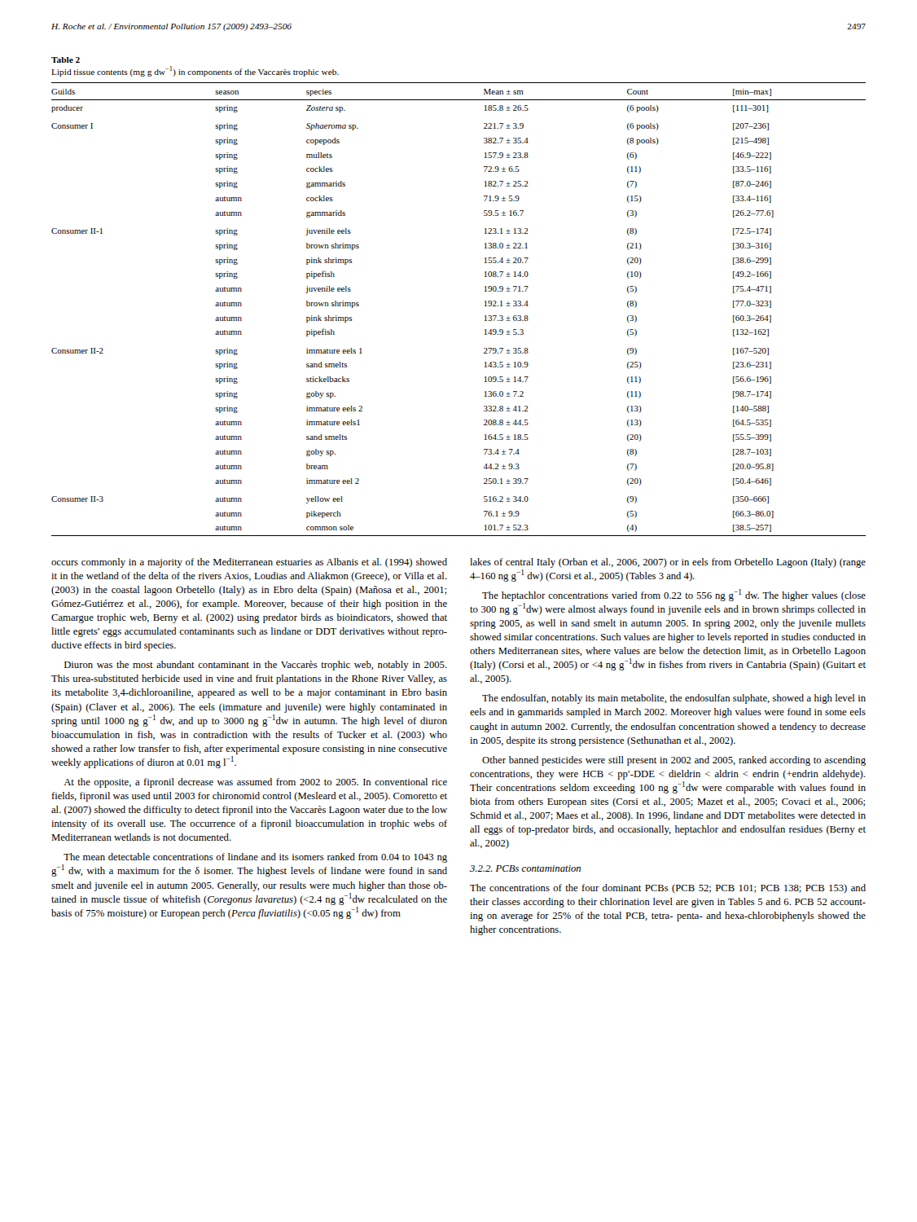H. Roche et al. / Environmental Pollution 157 (2009) 2493–2506 2497
Table 2 Lipid tissue contents (mg g dw−1) in components of the Vaccarès trophic web.
| Guilds | season | species | Mean ± sm | Count | [min–max] |
| --- | --- | --- | --- | --- | --- |
| producer | spring | Zostera sp. | 185.8 ± 26.5 | (6 pools) | [111–301] |
| Consumer I | spring | Sphaeroma sp. | 221.7 ± 3.9 | (6 pools) | [207–236] |
| | spring | copepods | 382.7 ± 35.4 | (8 pools) | [215–498] |
| | spring | mullets | 157.9 ± 23.8 | (6) | [46.9–222] |
| | spring | cockles | 72.9 ± 6.5 | (11) | [33.5–116] |
| | spring | gammarids | 182.7 ± 25.2 | (7) | [87.0–246] |
| | autumn | cockles | 71.9 ± 5.9 | (15) | [33.4–116] |
| | autumn | gammarids | 59.5 ± 16.7 | (3) | [26.2–77.6] |
| Consumer II-1 | spring | juvenile eels | 123.1 ± 13.2 | (8) | [72.5–174] |
| | spring | brown shrimps | 138.0 ± 22.1 | (21) | [30.3–316] |
| | spring | pink shrimps | 155.4 ± 20.7 | (20) | [38.6–299] |
| | spring | pipefish | 108.7 ± 14.0 | (10) | [49.2–166] |
| | autumn | juvenile eels | 190.9 ± 71.7 | (5) | [75.4–471] |
| | autumn | brown shrimps | 192.1 ± 33.4 | (8) | [77.0–323] |
| | autumn | pink shrimps | 137.3 ± 63.8 | (3) | [60.3–264] |
| | autumn | pipefish | 149.9 ± 5.3 | (5) | [132–162] |
| Consumer II-2 | spring | immature eels 1 | 279.7 ± 35.8 | (9) | [167–520] |
| | spring | sand smelts | 143.5 ± 10.9 | (25) | [23.6–231] |
| | spring | stickelbacks | 109.5 ± 14.7 | (11) | [56.6–196] |
| | spring | goby sp. | 136.0 ± 7.2 | (11) | [98.7–174] |
| | spring | immature eels 2 | 332.8 ± 41.2 | (13) | [140–588] |
| | autumn | immature eels1 | 208.8 ± 44.5 | (13) | [64.5–535] |
| | autumn | sand smelts | 164.5 ± 18.5 | (20) | [55.5–399] |
| | autumn | goby sp. | 73.4 ± 7.4 | (8) | [28.7–103] |
| | autumn | bream | 44.2 ± 9.3 | (7) | [20.0–95.8] |
| | autumn | immature eel 2 | 250.1 ± 39.7 | (20) | [50.4–646] |
| Consumer II-3 | autumn | yellow eel | 516.2 ± 34.0 | (9) | [350–666] |
| | autumn | pikeperch | 76.1 ± 9.9 | (5) | [66.3–86.0] |
| | autumn | common sole | 101.7 ± 52.3 | (4) | [38.5–257] |
occurs commonly in a majority of the Mediterranean estuaries as Albanis et al. (1994) showed it in the wetland of the delta of the rivers Axios, Loudias and Aliakmon (Greece), or Villa et al. (2003) in the coastal lagoon Orbetello (Italy) as in Ebro delta (Spain) (Mañosa et al., 2001; Gómez-Gutiérrez et al., 2006), for example. Moreover, because of their high position in the Camargue trophic web, Berny et al. (2002) using predator birds as bioindicators, showed that little egrets' eggs accumulated contaminants such as lindane or DDT derivatives without reproductive effects in bird species.
Diuron was the most abundant contaminant in the Vaccarès trophic web, notably in 2005. This urea-substituted herbicide used in vine and fruit plantations in the Rhone River Valley, as its metabolite 3,4-dichloroaniline, appeared as well to be a major contaminant in Ebro basin (Spain) (Claver et al., 2006). The eels (immature and juvenile) were highly contaminated in spring until 1000 ng g−1 dw, and up to 3000 ng g−1dw in autumn. The high level of diuron bioaccumulation in fish, was in contradiction with the results of Tucker et al. (2003) who showed a rather low transfer to fish, after experimental exposure consisting in nine consecutive weekly applications of diuron at 0.01 mg l−1.
At the opposite, a fipronil decrease was assumed from 2002 to 2005. In conventional rice fields, fipronil was used until 2003 for chironomid control (Mesleard et al., 2005). Comoretto et al. (2007) showed the difficulty to detect fipronil into the Vaccarès Lagoon water due to the low intensity of its overall use. The occurrence of a fipronil bioaccumulation in trophic webs of Mediterranean wetlands is not documented.
The mean detectable concentrations of lindane and its isomers ranked from 0.04 to 1043 ng g−1 dw, with a maximum for the δ isomer. The highest levels of lindane were found in sand smelt and juvenile eel in autumn 2005. Generally, our results were much higher than those obtained in muscle tissue of whitefish (Coregonus lavaretus) (<2.4 ng g−1dw recalculated on the basis of 75% moisture) or European perch (Perca fluviatilis) (<0.05 ng g−1 dw) from
lakes of central Italy (Orban et al., 2006, 2007) or in eels from Orbetello Lagoon (Italy) (range 4–160 ng g−1 dw) (Corsi et al., 2005) (Tables 3 and 4).
The heptachlor concentrations varied from 0.22 to 556 ng g−1 dw. The higher values (close to 300 ng g−1dw) were almost always found in juvenile eels and in brown shrimps collected in spring 2005, as well in sand smelt in autumn 2005. In spring 2002, only the juvenile mullets showed similar concentrations. Such values are higher to levels reported in studies conducted in others Mediterranean sites, where values are below the detection limit, as in Orbetello Lagoon (Italy) (Corsi et al., 2005) or <4 ng g−1dw in fishes from rivers in Cantabria (Spain) (Guitart et al., 2005).
The endosulfan, notably its main metabolite, the endosulfan sulphate, showed a high level in eels and in gammarids sampled in March 2002. Moreover high values were found in some eels caught in autumn 2002. Currently, the endosulfan concentration showed a tendency to decrease in 2005, despite its strong persistence (Sethunathan et al., 2002).
Other banned pesticides were still present in 2002 and 2005, ranked according to ascending concentrations, they were HCB < pp′-DDE < dieldrin < aldrin < endrin (+endrin aldehyde). Their concentrations seldom exceeding 100 ng g−1dw were comparable with values found in biota from others European sites (Corsi et al., 2005; Mazet et al., 2005; Covaci et al., 2006; Schmid et al., 2007; Maes et al., 2008). In 1996, lindane and DDT metabolites were detected in all eggs of top-predator birds, and occasionally, heptachlor and endosulfan residues (Berny et al., 2002)
3.2.2. PCBs contamination
The concentrations of the four dominant PCBs (PCB 52; PCB 101; PCB 138; PCB 153) and their classes according to their chlorination level are given in Tables 5 and 6. PCB 52 accounting on average for 25% of the total PCB, tetra- penta- and hexa-chlorobiphenyls showed the higher concentrations.